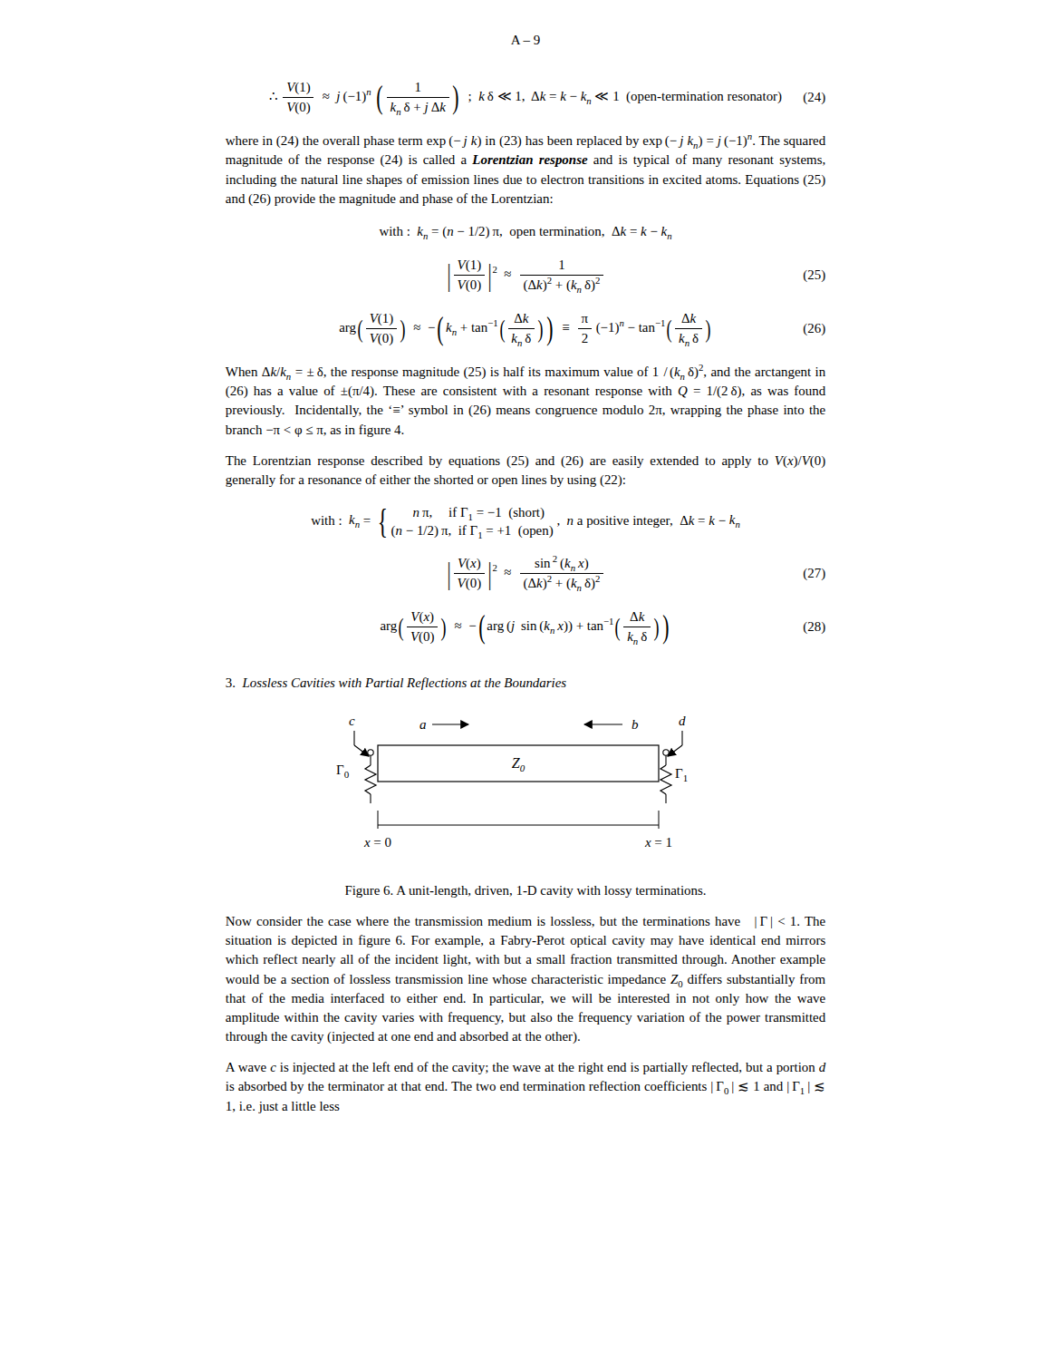A – 9
∴ V(1) V(0) ≈ j (−1)n (1 kn δ + j Δk) ; k δ ≪ 1, Δk = k − kn ≪ 1 (open-termination resonator) (24)
where in (24) the overall phase term exp (− j k) in (23) has been replaced by exp (− j kn) = j (−1)n. The squared magnitude of the response (24) is called a Lorentzian response and is typical of many resonant systems, including the natural line shapes of emission lines due to electron transitions in excited atoms. Equations (25) and (26) provide the magnitude and phase of the Lorentzian:
with : kn = (n − 1/2) π, open termination, Δk = k − kn
|V(1) V(0)|2 ≈ 1(Δk)2 + (kn δ)2 (25)
arg(V(1) V(0)) ≈ −(kn + tan−1(Δk kn δ)) ≡ π 2 (−1)n − tan−1(Δk kn δ) (26)
When Δk/kn = ± δ, the response magnitude (25) is half its maximum value of 1 / (kn δ)2, and the arctangent in (26) has a value of ±(π/4). These are consistent with a resonant response with Q = 1/(2 δ), as was found previously. Incidentally, the ‘≡’ symbol in (26) means congruence modulo 2π, wrapping the phase into the branch −π < φ ≤ π, as in figure 4.
The Lorentzian response described by equations (25) and (26) are easily extended to apply to V(x)/V(0) generally for a resonance of either the shorted or open lines by using (22):
with : kn = {
n π, if Γ1 = −1 (short)
(n − 1/2) π, if Γ1 = +1 (open)
, n a positive integer, Δk = k − kn
|V(x) V(0)|2 ≈ sin 2 (kn x)(Δk)2 + (kn δ)2 (27)
arg(V(x) V(0)) ≈ −(arg (j  sin (kn x)) + tan−1(Δk kn δ)) (28)
3. Lossless Cavities with Partial Reflections at the Boundaries
a b c d Z0 Γ0 Γ1 x = 0 x = 1
Figure 6. A unit-length, driven, 1-D cavity with lossy terminations.
Now consider the case where the transmission medium is lossless, but the terminations have | Γ | < 1. The situation is depicted in figure 6. For example, a Fabry-Perot optical cavity may have identical end mirrors which reflect nearly all of the incident light, with but a small fraction transmitted through. Another example would be a section of lossless transmission line whose characteristic impedance Z0 differs substantially from that of the media interfaced to either end. In particular, we will be interested in not only how the wave amplitude within the cavity varies with frequency, but also the frequency variation of the power transmitted through the cavity (injected at one end and absorbed at the other).
A wave c is injected at the left end of the cavity; the wave at the right end is partially reflected, but a portion d is absorbed by the terminator at that end. The two end termination reflection coefficients | Γ0 | ≲ 1 and | Γ1 | ≲ 1, i.e. just a little less